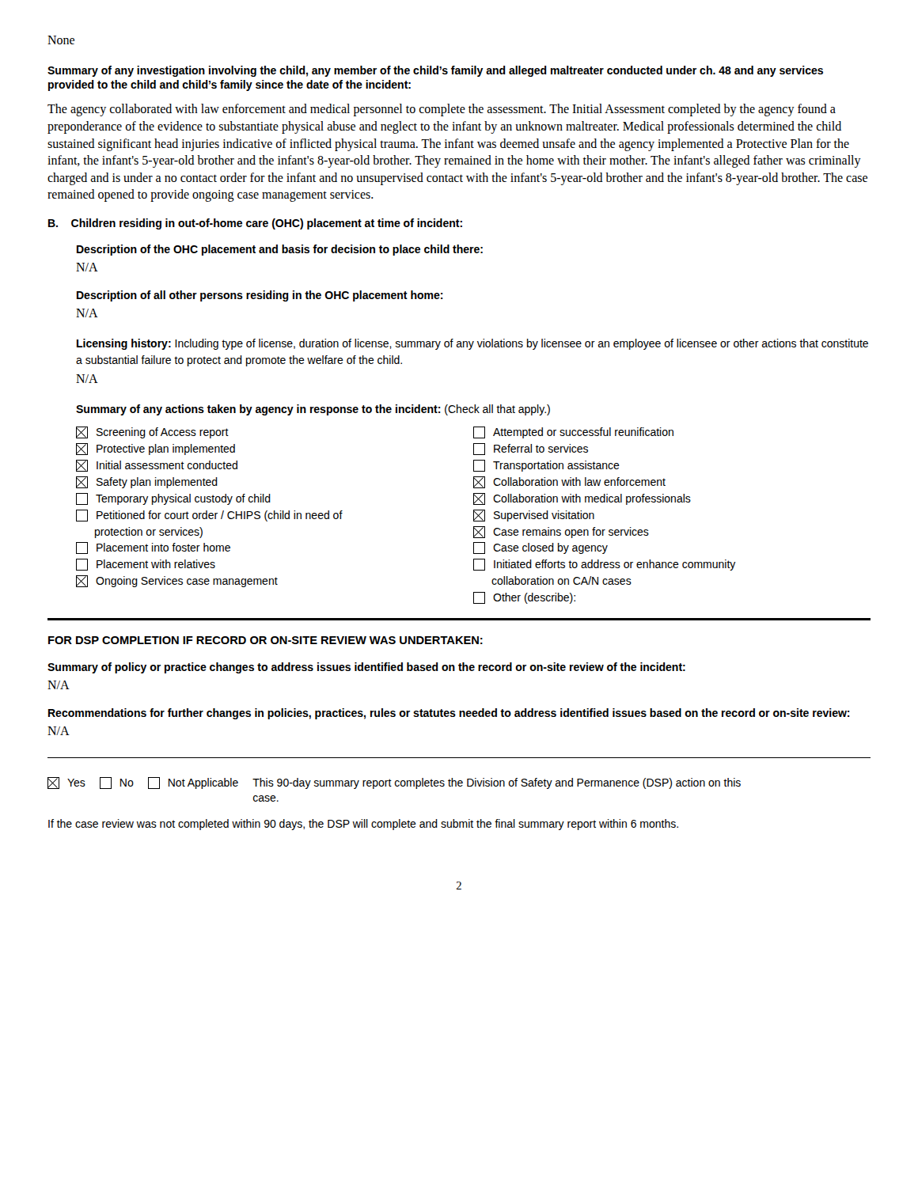None
Summary of any investigation involving the child, any member of the child’s family and alleged maltreater conducted under ch. 48 and any services provided to the child and child’s family since the date of the incident:
The agency collaborated with law enforcement and medical personnel to complete the assessment. The Initial Assessment completed by the agency found a preponderance of the evidence to substantiate physical abuse and neglect to the infant by an unknown maltreater. Medical professionals determined the child sustained significant head injuries indicative of inflicted physical trauma. The infant was deemed unsafe and the agency implemented a Protective Plan for the infant, the infant's 5-year-old brother and the infant's 8-year-old brother. They remained in the home with their mother. The infant's alleged father was criminally charged and is under a no contact order for the infant and no unsupervised contact with the infant's 5-year-old brother and the infant's 8-year-old brother. The case remained opened to provide ongoing case management services.
B. Children residing in out-of-home care (OHC) placement at time of incident:
Description of the OHC placement and basis for decision to place child there:
N/A
Description of all other persons residing in the OHC placement home:
N/A
Licensing history: Including type of license, duration of license, summary of any violations by licensee or an employee of licensee or other actions that constitute a substantial failure to protect and promote the welfare of the child.
N/A
Summary of any actions taken by agency in response to the incident: (Check all that apply.)
| Screening of Access report Protective plan implemented Initial assessment conducted Safety plan implemented Temporary physical custody of child Petitioned for court order / CHIPS (child in need of protection or services) Placement into foster home Placement with relatives Ongoing Services case management | Attempted or successful reunification Referral to services Transportation assistance Collaboration with law enforcement Collaboration with medical professionals Supervised visitation Case remains open for services Case closed by agency Initiated efforts to address or enhance community collaboration on CA/N cases Other (describe): |
FOR DSP COMPLETION IF RECORD OR ON-SITE REVIEW WAS UNDERTAKEN:
Summary of policy or practice changes to address issues identified based on the record or on-site review of the incident:
N/A
Recommendations for further changes in policies, practices, rules or statutes needed to address identified issues based on the record or on-site review:
N/A
Yes
No
Not Applicable
This 90-day summary report completes the Division of Safety and Permanence (DSP) action on this case.
If the case review was not completed within 90 days, the DSP will complete and submit the final summary report within 6 months.
2